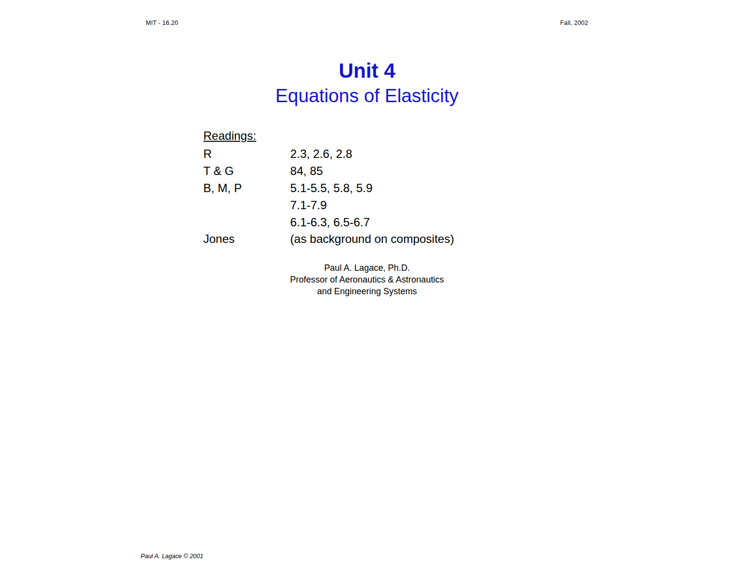MIT - 16.20 Fall, 2002
Unit 4Equations of Elasticity
Readings:
| R | 2.3, 2.6, 2.8 |
| T & G | 84, 85 |
| B, M, P | 5.1-5.5, 5.8, 5.9 |
| | 7.1-7.9 |
| | 6.1-6.3, 6.5-6.7 |
| Jones | (as background on composites) |
Paul A. Lagace, Ph.D.
Professor of Aeronautics & Astronautics
and Engineering Systems
Paul A. Lagace © 2001